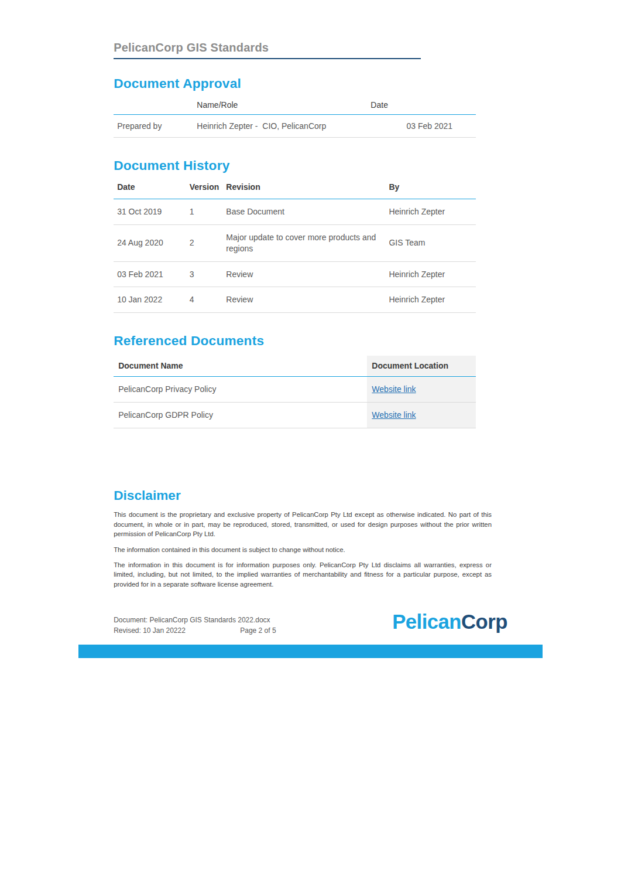PelicanCorp GIS Standards
Document Approval
| | Name/Role | Date |
| --- | --- | --- |
| Prepared by | Heinrich Zepter - CIO, PelicanCorp | 03 Feb 2021 |
Document History
| Date | Version | Revision | By |
| --- | --- | --- | --- |
| 31 Oct 2019 | 1 | Base Document | Heinrich Zepter |
| 24 Aug 2020 | 2 | Major update to cover more products and regions | GIS Team |
| 03 Feb 2021 | 3 | Review | Heinrich Zepter |
| 10 Jan 2022 | 4 | Review | Heinrich Zepter |
Referenced Documents
| Document Name | Document Location |
| --- | --- |
| PelicanCorp Privacy Policy | Website link |
| PelicanCorp GDPR Policy | Website link |
Disclaimer
This document is the proprietary and exclusive property of PelicanCorp Pty Ltd except as otherwise indicated. No part of this document, in whole or in part, may be reproduced, stored, transmitted, or used for design purposes without the prior written permission of PelicanCorp Pty Ltd.
The information contained in this document is subject to change without notice.
The information in this document is for information purposes only. PelicanCorp Pty Ltd disclaims all warranties, express or limited, including, but not limited, to the implied warranties of merchantability and fitness for a particular purpose, except as provided for in a separate software license agreement.
Document: PelicanCorp GIS Standards 2022.docx
Revised: 10 Jan 20222 Page 2 of 5
Pelican Corp